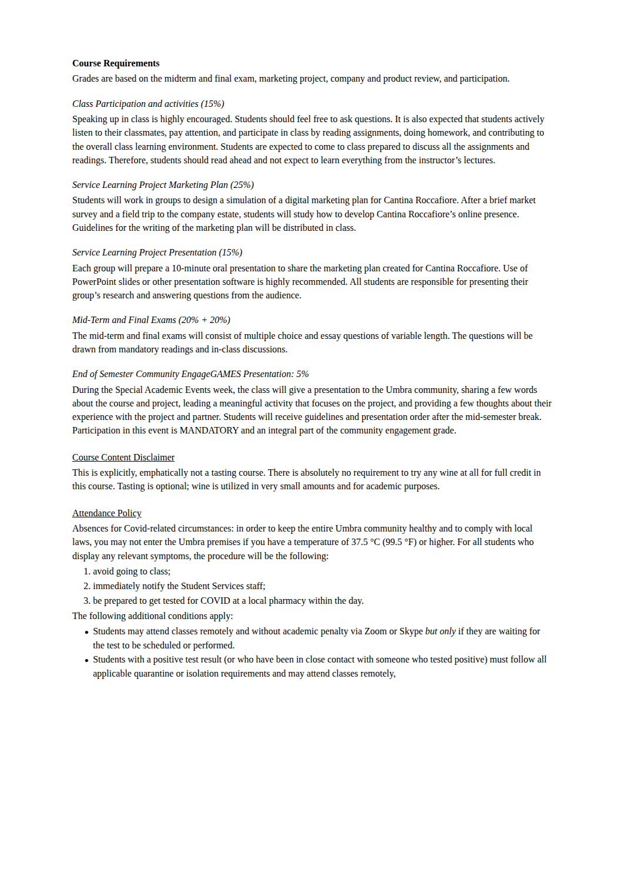Course Requirements
Grades are based on the midterm and final exam, marketing project, company and product review, and participation.
Class Participation and activities (15%)
Speaking up in class is highly encouraged. Students should feel free to ask questions. It is also expected that students actively listen to their classmates, pay attention, and participate in class by reading assignments, doing homework, and contributing to the overall class learning environment. Students are expected to come to class prepared to discuss all the assignments and readings. Therefore, students should read ahead and not expect to learn everything from the instructor’s lectures.
Service Learning Project Marketing Plan (25%)
Students will work in groups to design a simulation of a digital marketing plan for Cantina Roccafiore. After a brief market survey and a field trip to the company estate, students will study how to develop Cantina Roccafiore’s online presence. Guidelines for the writing of the marketing plan will be distributed in class.
Service Learning Project Presentation (15%)
Each group will prepare a 10-minute oral presentation to share the marketing plan created for Cantina Roccafiore. Use of PowerPoint slides or other presentation software is highly recommended. All students are responsible for presenting their group’s research and answering questions from the audience.
Mid-Term and Final Exams (20% + 20%)
The mid-term and final exams will consist of multiple choice and essay questions of variable length. The questions will be drawn from mandatory readings and in-class discussions.
End of Semester Community EngageGAMES Presentation: 5%
During the Special Academic Events week, the class will give a presentation to the Umbra community, sharing a few words about the course and project, leading a meaningful activity that focuses on the project, and providing a few thoughts about their experience with the project and partner. Students will receive guidelines and presentation order after the mid-semester break. Participation in this event is MANDATORY and an integral part of the community engagement grade.
Course Content Disclaimer
This is explicitly, emphatically not a tasting course. There is absolutely no requirement to try any wine at all for full credit in this course. Tasting is optional; wine is utilized in very small amounts and for academic purposes.
Attendance Policy
Absences for Covid-related circumstances: in order to keep the entire Umbra community healthy and to comply with local laws, you may not enter the Umbra premises if you have a temperature of 37.5 °C (99.5 °F) or higher. For all students who display any relevant symptoms, the procedure will be the following:
avoid going to class;
immediately notify the Student Services staff;
be prepared to get tested for COVID at a local pharmacy within the day.
The following additional conditions apply:
Students may attend classes remotely and without academic penalty via Zoom or Skype but only if they are waiting for the test to be scheduled or performed.
Students with a positive test result (or who have been in close contact with someone who tested positive) must follow all applicable quarantine or isolation requirements and may attend classes remotely,